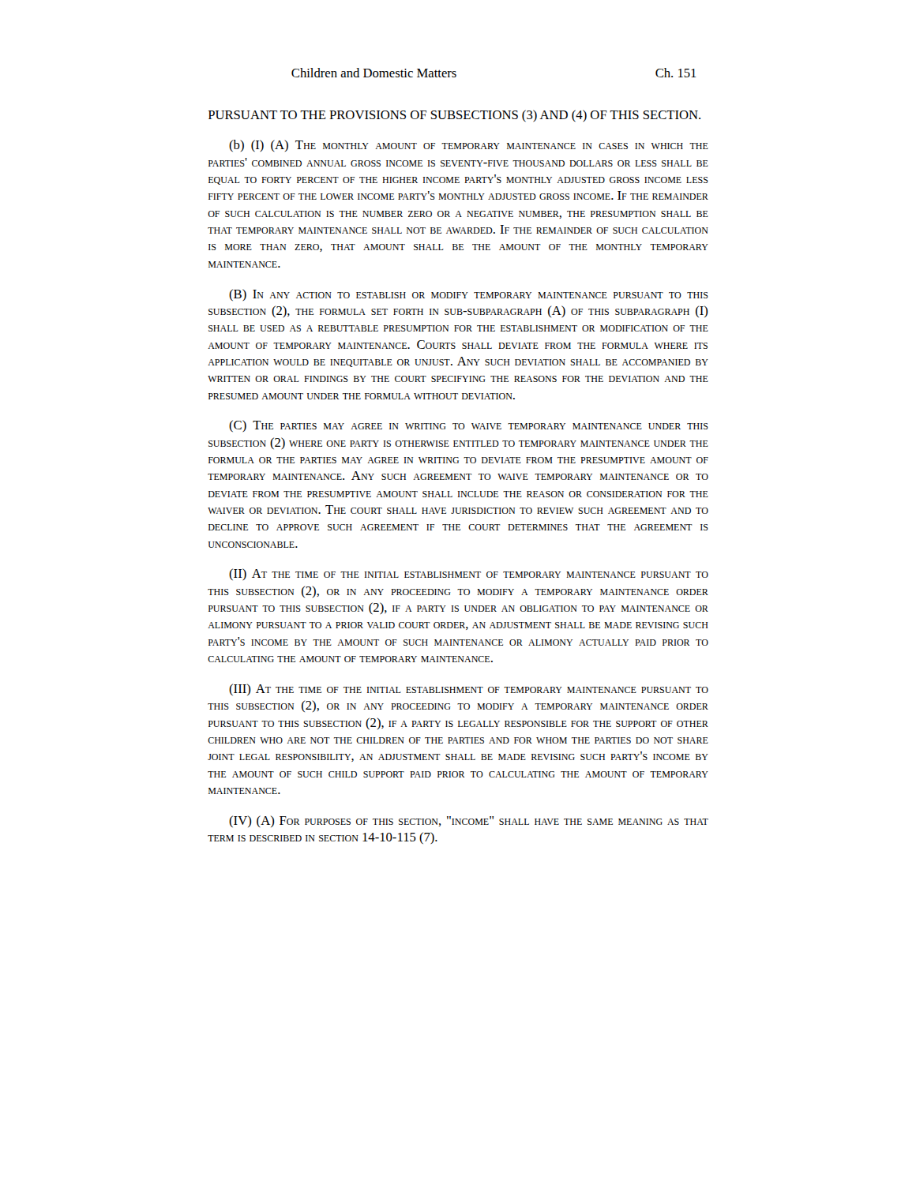Children and Domestic Matters Ch. 151
PURSUANT TO THE PROVISIONS OF SUBSECTIONS (3) AND (4) OF THIS SECTION.
(b) (I) (A) The monthly amount of temporary maintenance in cases in which the parties' combined annual gross income is seventy-five thousand dollars or less shall be equal to forty percent of the higher income party's monthly adjusted gross income less fifty percent of the lower income party's monthly adjusted gross income. If the remainder of such calculation is the number zero or a negative number, the presumption shall be that temporary maintenance shall not be awarded. If the remainder of such calculation is more than zero, that amount shall be the amount of the monthly temporary maintenance.
(B) In any action to establish or modify temporary maintenance pursuant to this subsection (2), the formula set forth in sub-subparagraph (A) of this subparagraph (I) shall be used as a rebuttable presumption for the establishment or modification of the amount of temporary maintenance. Courts shall deviate from the formula where its application would be inequitable or unjust. Any such deviation shall be accompanied by written or oral findings by the court specifying the reasons for the deviation and the presumed amount under the formula without deviation.
(C) The parties may agree in writing to waive temporary maintenance under this subsection (2) where one party is otherwise entitled to temporary maintenance under the formula or the parties may agree in writing to deviate from the presumptive amount of temporary maintenance. Any such agreement to waive temporary maintenance or to deviate from the presumptive amount shall include the reason or consideration for the waiver or deviation. The court shall have jurisdiction to review such agreement and to decline to approve such agreement if the court determines that the agreement is unconscionable.
(II) At the time of the initial establishment of temporary maintenance pursuant to this subsection (2), or in any proceeding to modify a temporary maintenance order pursuant to this subsection (2), if a party is under an obligation to pay maintenance or alimony pursuant to a prior valid court order, an adjustment shall be made revising such party's income by the amount of such maintenance or alimony actually paid prior to calculating the amount of temporary maintenance.
(III) At the time of the initial establishment of temporary maintenance pursuant to this subsection (2), or in any proceeding to modify a temporary maintenance order pursuant to this subsection (2), if a party is legally responsible for the support of other children who are not the children of the parties and for whom the parties do not share joint legal responsibility, an adjustment shall be made revising such party's income by the amount of such child support paid prior to calculating the amount of temporary maintenance.
(IV) (A) For purposes of this section, "income" shall have the same meaning as that term is described in section 14-10-115 (7).